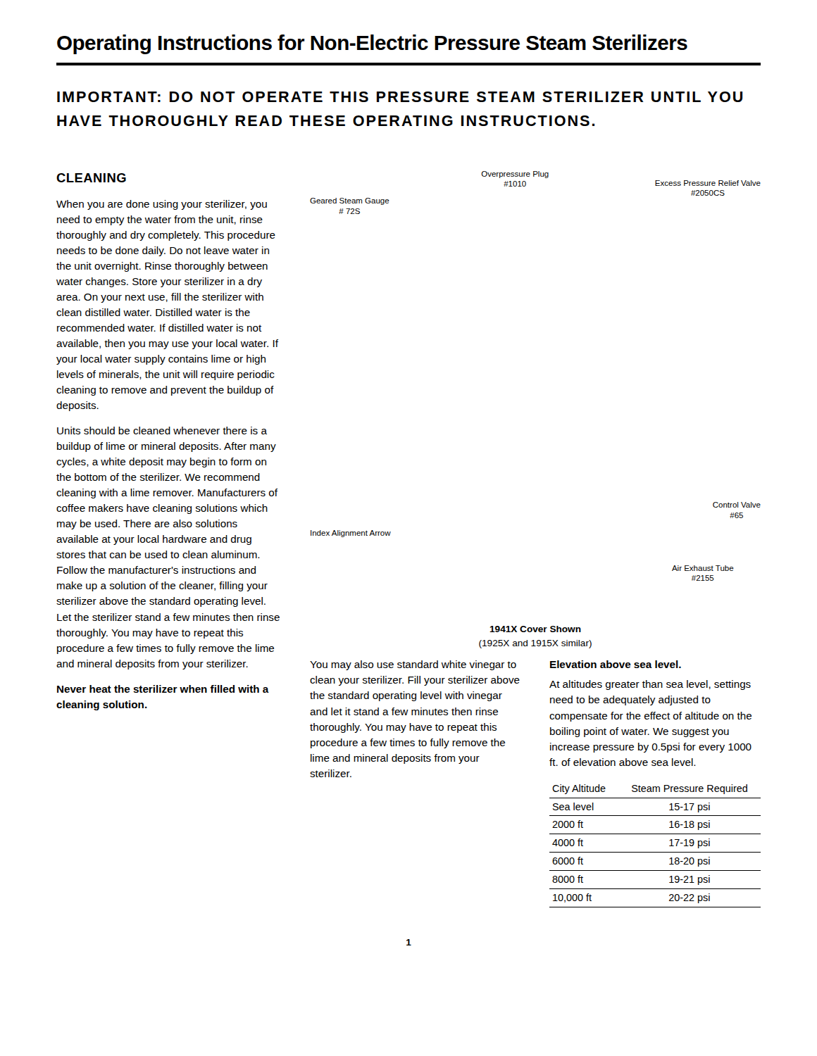Operating Instructions for Non-Electric Pressure Steam Sterilizers
IMPORTANT: DO NOT OPERATE THIS PRESSURE STEAM STERILIZER UNTIL YOU HAVE THOROUGHLY READ THESE OPERATING INSTRUCTIONS.
CLEANING
When you are done using your sterilizer, you need to empty the water from the unit, rinse thoroughly and dry completely. This procedure needs to be done daily. Do not leave water in the unit overnight. Rinse thoroughly between water changes. Store your sterilizer in a dry area. On your next use, fill the sterilizer with clean distilled water. Distilled water is the recommended water. If distilled water is not available, then you may use your local water. If your local water supply contains lime or high levels of minerals, the unit will require periodic cleaning to remove and prevent the buildup of deposits.
Units should be cleaned whenever there is a buildup of lime or mineral deposits. After many cycles, a white deposit may begin to form on the bottom of the sterilizer. We recommend cleaning with a lime remover. Manufacturers of coffee makers have cleaning solutions which may be used. There are also solutions available at your local hardware and drug stores that can be used to clean aluminum. Follow the manufacturer's instructions and make up a solution of the cleaner, filling your sterilizer above the standard operating level. Let the sterilizer stand a few minutes then rinse thoroughly. You may have to repeat this procedure a few times to fully remove the lime and mineral deposits from your sterilizer.
Never heat the sterilizer when filled with a cleaning solution.
Geared Steam Gauge
# 72S Overpressure Plug
#1010 Excess Pressure Relief Valve
#2050CS Control Valve
#65 Air Exhaust Tube
#2155 Index Alignment Arrow
1941X Cover Shown
(1925X and 1915X similar)
You may also use standard white vinegar to clean your sterilizer. Fill your sterilizer above the standard operating level with vinegar and let it stand a few minutes then rinse thoroughly. You may have to repeat this procedure a few times to fully remove the lime and mineral deposits from your sterilizer.
Elevation above sea level.
At altitudes greater than sea level, settings need to be adequately adjusted to compensate for the effect of altitude on the boiling point of water. We suggest you increase pressure by 0.5psi for every 1000 ft. of elevation above sea level.
| City Altitude | Steam Pressure Required |
| --- | --- |
| Sea level | 15-17 psi |
| 2000 ft | 16-18 psi |
| 4000 ft | 17-19 psi |
| 6000 ft | 18-20 psi |
| 8000 ft | 19-21 psi |
| 10,000 ft | 20-22 psi |
1